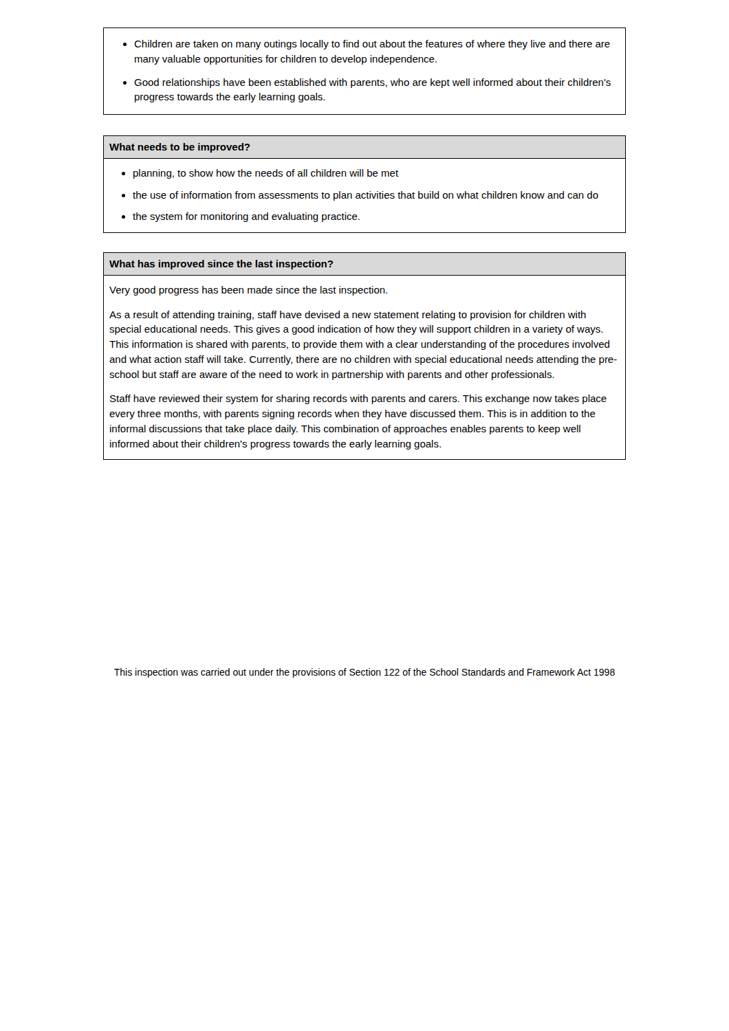Children are taken on many outings locally to find out about the features of where they live and there are many valuable opportunities for children to develop independence.
Good relationships have been established with parents, who are kept well informed about their children's progress towards the early learning goals.
What needs to be improved?
planning, to show how the needs of all children will be met
the use of information from assessments to plan activities that build on what children know and can do
the system for monitoring and evaluating practice.
What has improved since the last inspection?
Very good progress has been made since the last inspection.
As a result of attending training, staff have devised a new statement relating to provision for children with special educational needs. This gives a good indication of how they will support children in a variety of ways. This information is shared with parents, to provide them with a clear understanding of the procedures involved and what action staff will take. Currently, there are no children with special educational needs attending the pre-school but staff are aware of the need to work in partnership with parents and other professionals.
Staff have reviewed their system for sharing records with parents and carers. This exchange now takes place every three months, with parents signing records when they have discussed them. This is in addition to the informal discussions that take place daily. This combination of approaches enables parents to keep well informed about their children's progress towards the early learning goals.
This inspection was carried out under the provisions of Section 122 of the School Standards and Framework Act 1998